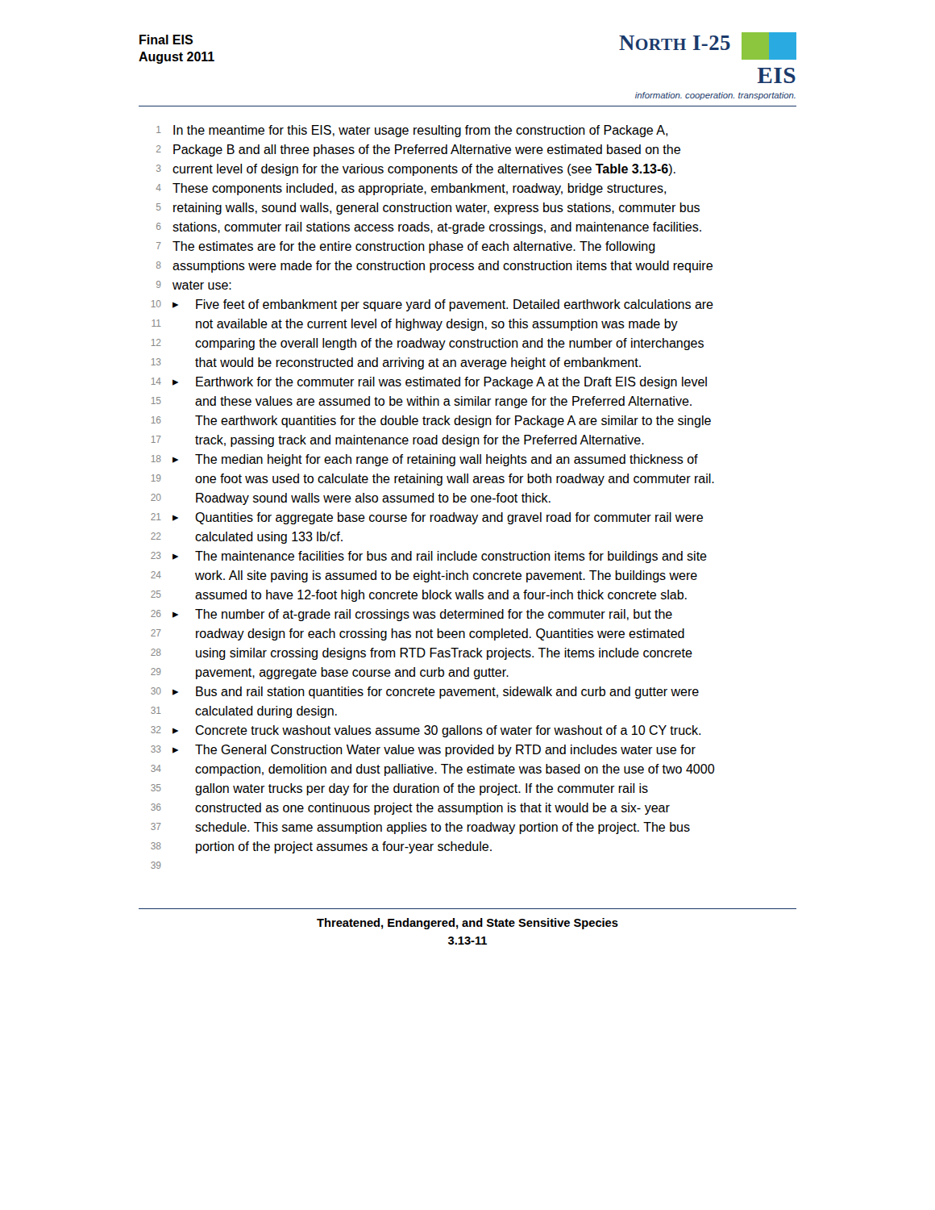Final EIS
August 2011
NORTH I-25 EIS
information. cooperation. transportation.
In the meantime for this EIS, water usage resulting from the construction of Package A,
Package B and all three phases of the Preferred Alternative were estimated based on the
current level of design for the various components of the alternatives (see Table 3.13-6).
These components included, as appropriate, embankment, roadway, bridge structures,
retaining walls, sound walls, general construction water, express bus stations, commuter bus
stations, commuter rail stations access roads, at-grade crossings, and maintenance facilities.
The estimates are for the entire construction phase of each alternative. The following
assumptions were made for the construction process and construction items that would require
water use:
▸
Five feet of embankment per square yard of pavement. Detailed earthwork calculations are
not available at the current level of highway design, so this assumption was made by
comparing the overall length of the roadway construction and the number of interchanges
that would be reconstructed and arriving at an average height of embankment.
▸
Earthwork for the commuter rail was estimated for Package A at the Draft EIS design level
and these values are assumed to be within a similar range for the Preferred Alternative.
The earthwork quantities for the double track design for Package A are similar to the single
track, passing track and maintenance road design for the Preferred Alternative.
▸
The median height for each range of retaining wall heights and an assumed thickness of
one foot was used to calculate the retaining wall areas for both roadway and commuter rail.
Roadway sound walls were also assumed to be one-foot thick.
▸
Quantities for aggregate base course for roadway and gravel road for commuter rail were
calculated using 133 lb/cf.
▸
The maintenance facilities for bus and rail include construction items for buildings and site
work. All site paving is assumed to be eight-inch concrete pavement. The buildings were
assumed to have 12-foot high concrete block walls and a four-inch thick concrete slab.
▸
The number of at-grade rail crossings was determined for the commuter rail, but the
roadway design for each crossing has not been completed. Quantities were estimated
using similar crossing designs from RTD FasTrack projects. The items include concrete
pavement, aggregate base course and curb and gutter.
▸
Bus and rail station quantities for concrete pavement, sidewalk and curb and gutter were
calculated during design.
▸
Concrete truck washout values assume 30 gallons of water for washout of a 10 CY truck.
▸
The General Construction Water value was provided by RTD and includes water use for
compaction, demolition and dust palliative. The estimate was based on the use of two 4000
gallon water trucks per day for the duration of the project. If the commuter rail is
constructed as one continuous project the assumption is that it would be a six- year
schedule. This same assumption applies to the roadway portion of the project. The bus
portion of the project assumes a four-year schedule.
Threatened, Endangered, and State Sensitive Species
3.13-11